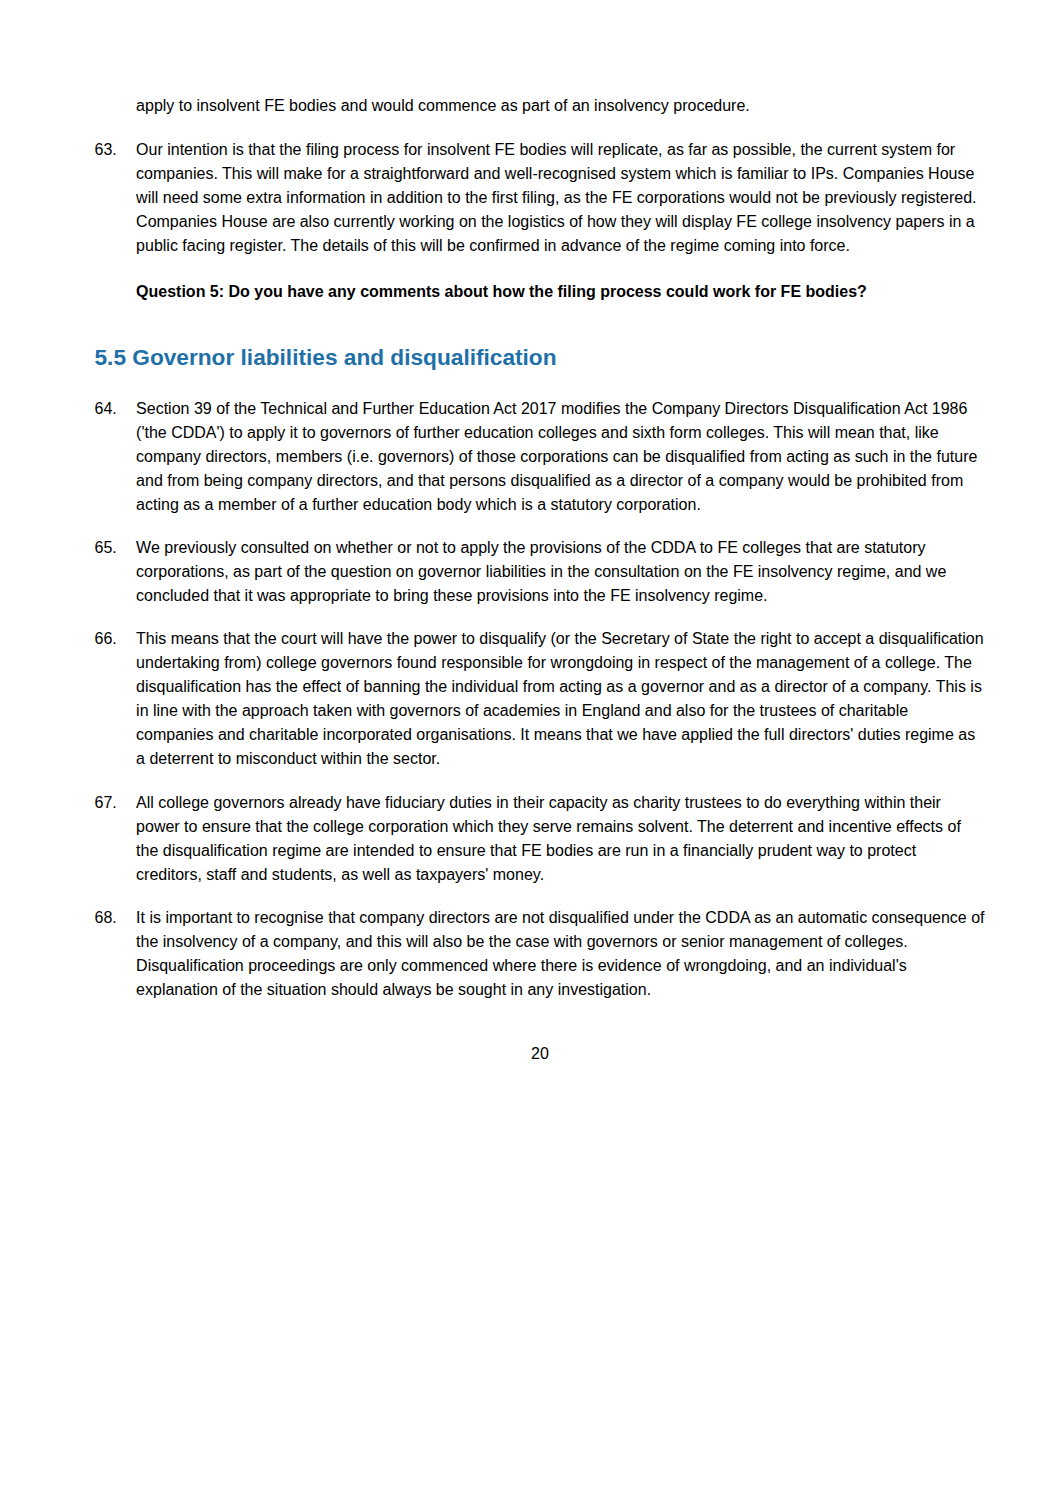apply to insolvent FE bodies and would commence as part of an insolvency procedure.
63. Our intention is that the filing process for insolvent FE bodies will replicate, as far as possible, the current system for companies. This will make for a straightforward and well-recognised system which is familiar to IPs. Companies House will need some extra information in addition to the first filing, as the FE corporations would not be previously registered. Companies House are also currently working on the logistics of how they will display FE college insolvency papers in a public facing register. The details of this will be confirmed in advance of the regime coming into force.
Question 5: Do you have any comments about how the filing process could work for FE bodies?
5.5 Governor liabilities and disqualification
64. Section 39 of the Technical and Further Education Act 2017 modifies the Company Directors Disqualification Act 1986 ('the CDDA') to apply it to governors of further education colleges and sixth form colleges. This will mean that, like company directors, members (i.e. governors) of those corporations can be disqualified from acting as such in the future and from being company directors, and that persons disqualified as a director of a company would be prohibited from acting as a member of a further education body which is a statutory corporation.
65. We previously consulted on whether or not to apply the provisions of the CDDA to FE colleges that are statutory corporations, as part of the question on governor liabilities in the consultation on the FE insolvency regime, and we concluded that it was appropriate to bring these provisions into the FE insolvency regime.
66. This means that the court will have the power to disqualify (or the Secretary of State the right to accept a disqualification undertaking from) college governors found responsible for wrongdoing in respect of the management of a college. The disqualification has the effect of banning the individual from acting as a governor and as a director of a company. This is in line with the approach taken with governors of academies in England and also for the trustees of charitable companies and charitable incorporated organisations. It means that we have applied the full directors' duties regime as a deterrent to misconduct within the sector.
67. All college governors already have fiduciary duties in their capacity as charity trustees to do everything within their power to ensure that the college corporation which they serve remains solvent. The deterrent and incentive effects of the disqualification regime are intended to ensure that FE bodies are run in a financially prudent way to protect creditors, staff and students, as well as taxpayers' money.
68. It is important to recognise that company directors are not disqualified under the CDDA as an automatic consequence of the insolvency of a company, and this will also be the case with governors or senior management of colleges. Disqualification proceedings are only commenced where there is evidence of wrongdoing, and an individual's explanation of the situation should always be sought in any investigation.
20